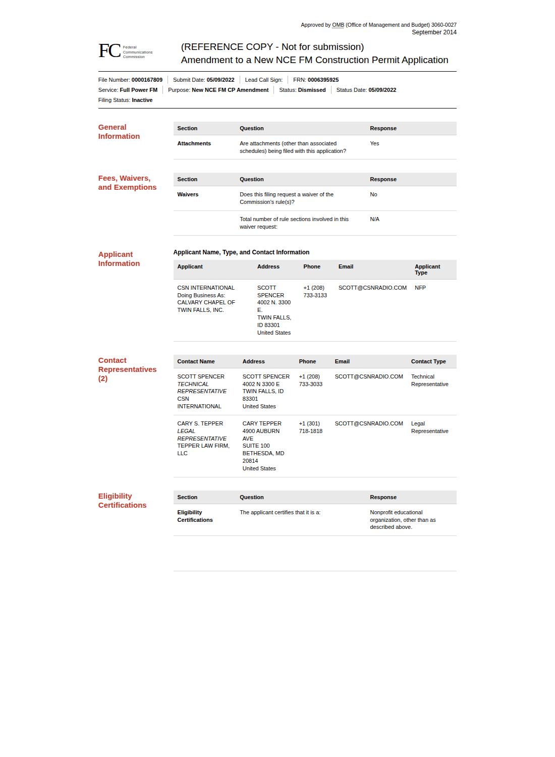Approved by OMB (Office of Management and Budget) 3060-0027
September 2014
FC
Federal
Communications
Commission
(REFERENCE COPY - Not for submission)
Amendment to a New NCE FM Construction Permit Application
File Number: 0000167809
Submit Date: 05/09/2022
Lead Call Sign:
FRN: 0006395925
Service: Full Power FM
Purpose: New NCE FM CP Amendment
Status: Dismissed
Status Date: 05/09/2022
Filing Status: Inactive
General
Information
| Section | Question | Response |
| --- | --- | --- |
| Attachments | Are attachments (other than associated schedules) being filed with this application? | Yes |
Fees, Waivers,
and Exemptions
| Section | Question | Response |
| --- | --- | --- |
| Waivers | Does this filing request a waiver of the Commission's rule(s)? | No |
| | Total number of rule sections involved in this waiver request: | N/A |
Applicant
Information
Applicant Name, Type, and Contact Information
| Applicant | Address | Phone | Email | Applicant Type |
| --- | --- | --- | --- | --- |
| CSN INTERNATIONAL Doing Business As: CALVARY CHAPEL OF TWIN FALLS, INC. | SCOTT SPENCER 4002 N. 3300 E. TWIN FALLS, ID 83301 United States | +1 (208) 733-3133 | SCOTT@CSNRADIO.COM | NFP |
Contact
Representatives
(2)
| Contact Name | Address | Phone | Email | Contact Type |
| --- | --- | --- | --- | --- |
| SCOTT SPENCER TECHNICAL REPRESENTATIVE CSN INTERNATIONAL | SCOTT SPENCER 4002 N 3300 E TWIN FALLS, ID 83301 United States | +1 (208) 733-3033 | SCOTT@CSNRADIO.COM | Technical Representative |
| CARY S. TEPPER LEGAL REPRESENTATIVE TEPPER LAW FIRM, LLC | CARY TEPPER 4900 AUBURN AVE SUITE 100 BETHESDA, MD 20814 United States | +1 (301) 718-1818 | SCOTT@CSNRADIO.COM | Legal Representative |
Eligibility
Certifications
| Section | Question | Response |
| --- | --- | --- |
| Eligibility Certifications | The applicant certifies that it is a: | Nonprofit educational organization, other than as described above. |